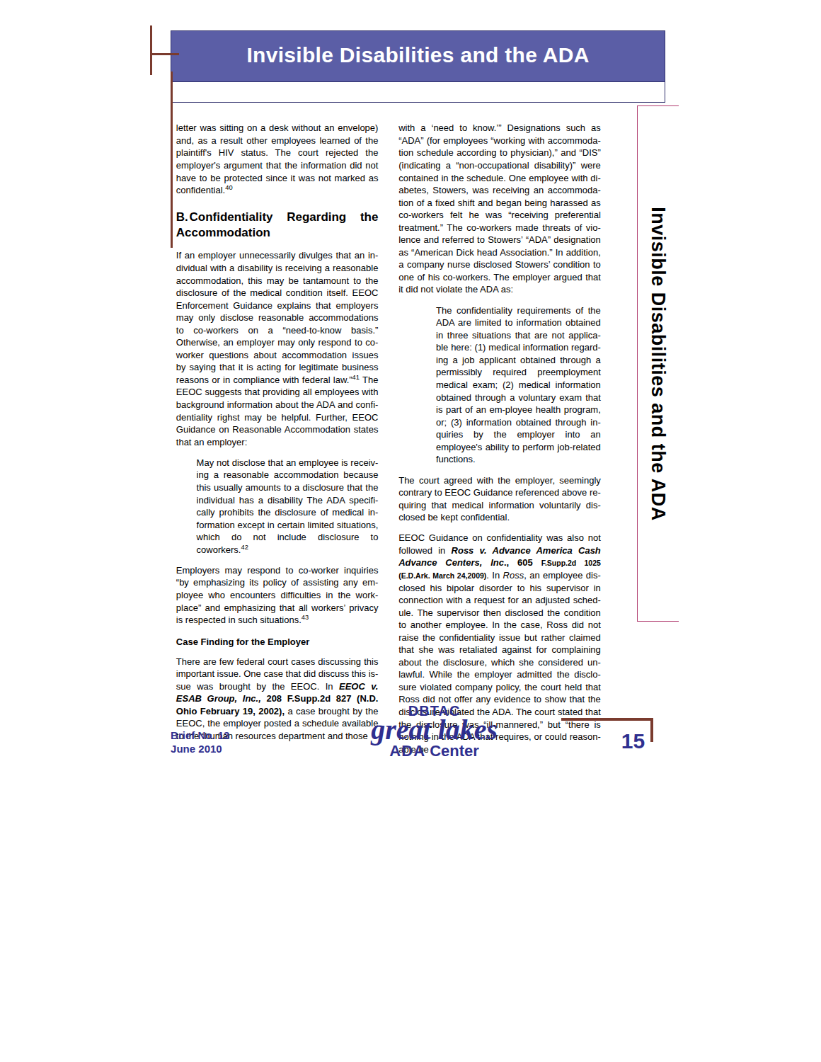Invisible Disabilities and the ADA
Invisible Disabilities and the ADA
letter was sitting on a desk without an envelope) and, as a result other employees learned of the plaintiff's HIV status. The court rejected the employer's argument that the information did not have to be protected since it was not marked as confidential.40
B. Confidentiality Regarding the Accommodation
If an employer unnecessarily divulges that an individual with a disability is receiving a reasonable accommodation, this may be tantamount to the disclosure of the medical condition itself. EEOC Enforcement Guidance explains that employers may only disclose reasonable accommodations to co-workers on a “need-to-know basis.” Otherwise, an employer may only respond to co-worker questions about accommodation issues by saying that it is acting for legitimate business reasons or in compliance with federal law.”41 The EEOC suggests that providing all employees with background information about the ADA and confidentiality righst may be helpful. Further, EEOC Guidance on Reasonable Accommodation states that an employer:
May not disclose that an employee is receiving a reasonable accommodation because this usually amounts to a disclosure that the individual has a disability The ADA specifically prohibits the disclosure of medical information except in certain limited situations, which do not include disclosure to coworkers.42
Employers may respond to co-worker inquiries “by emphasizing its policy of assisting any employee who encounters difficulties in the workplace” and emphasizing that all workers’ privacy is respected in such situations.43
Case Finding for the Employer
There are few federal court cases discussing this important issue. One case that did discuss this issue was brought by the EEOC. In EEOC v. ESAB Group, Inc., 208 F.Supp.2d 827 (N.D. Ohio February 19, 2002), a case brought by the EEOC, the employer posted a schedule available to the “human resources department and those
with a ‘need to know.’” Designations such as “ADA” (for employees “working with accommodation schedule according to physician),” and “DIS” (indicating a “non-occupational disability)” were contained in the schedule. One employee with diabetes, Stowers, was receiving an accommodation of a fixed shift and began being harassed as co-workers felt he was “receiving preferential treatment.” The co-workers made threats of violence and referred to Stowers’ “ADA” designation as “American Dick head Association.” In addition, a company nurse disclosed Stowers’ condition to one of his co-workers. The employer argued that it did not violate the ADA as:
The confidentiality requirements of the ADA are limited to information obtained in three situations that are not applicable here: (1) medical information regarding a job applicant obtained through a permissibly required preemployment medical exam; (2) medical information obtained through a voluntary exam that is part of an em-ployee health program, or; (3) information obtained through inquiries by the employer into an employee's ability to perform job-related functions.
The court agreed with the employer, seemingly contrary to EEOC Guidance referenced above requiring that medical information voluntarily disclosed be kept confidential.
EEOC Guidance on confidentiality was also not followed in Ross v. Advance America Cash Advance Centers, Inc., 605 F.Supp.2d 1025 (E.D.Ark. March 24,2009). In Ross, an employee disclosed his bipolar disorder to his supervisor in connection with a request for an adjusted schedule. The supervisor then disclosed the condition to another employee. In the case, Ross did not raise the confidentiality issue but rather claimed that she was retaliated against for complaining about the disclosure, which she considered unlawful. While the employer admitted the disclosure violated company policy, the court held that Ross did not offer any evidence to show that the disclosure violated the ADA. The court stated that the disclosure was “ill-mannered,” but “there is nothing in the ADA that requires, or could reasonable be
Brief No. 13
June 2010
DBTAC
great lakes
ADA Center
15